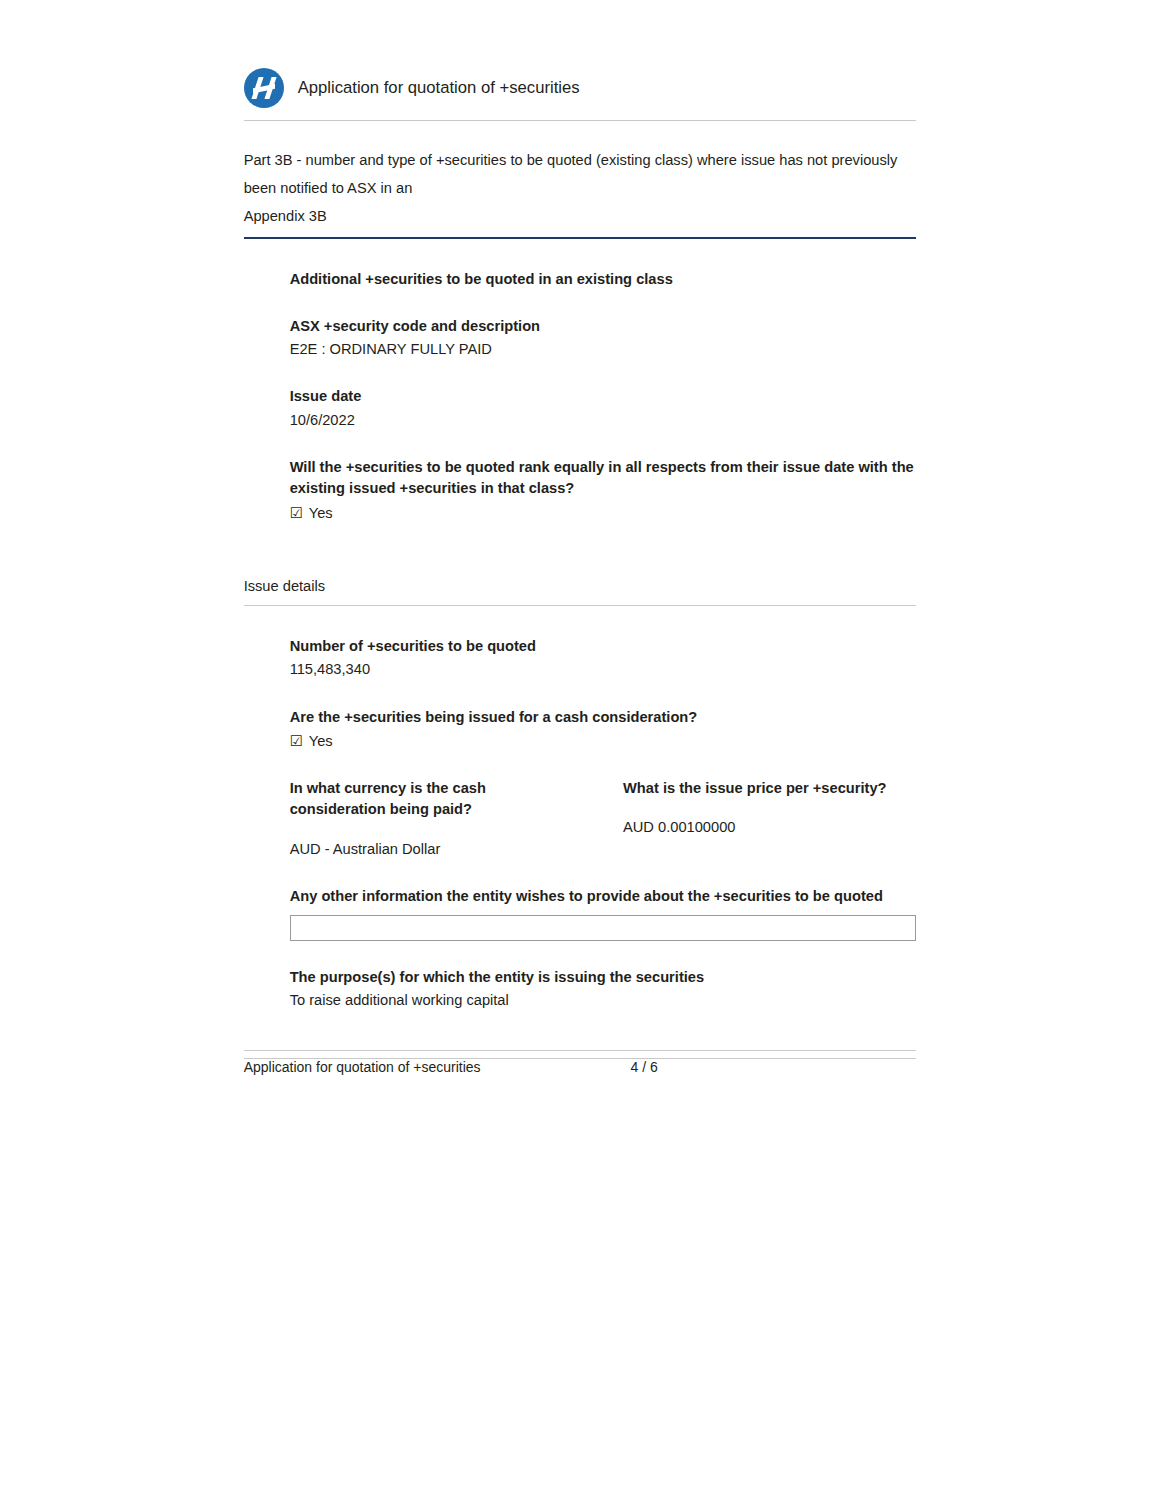Application for quotation of +securities
Part 3B - number and type of +securities to be quoted (existing class) where issue has not previously been notified to ASX in an
Appendix 3B
Additional +securities to be quoted in an existing class
ASX +security code and description
E2E : ORDINARY FULLY PAID
Issue date
10/6/2022
Will the +securities to be quoted rank equally in all respects from their issue date with the
existing issued +securities in that class?
☑Yes
Issue details
Number of +securities to be quoted
115,483,340
Are the +securities being issued for a cash consideration?
☑Yes
In what currency is the cash consideration being paid?
AUD - Australian Dollar
What is the issue price per +security?
AUD 0.00100000
Any other information the entity wishes to provide about the +securities to be quoted
The purpose(s) for which the entity is issuing the securities
To raise additional working capital
Application for quotation of +securities
4 / 6